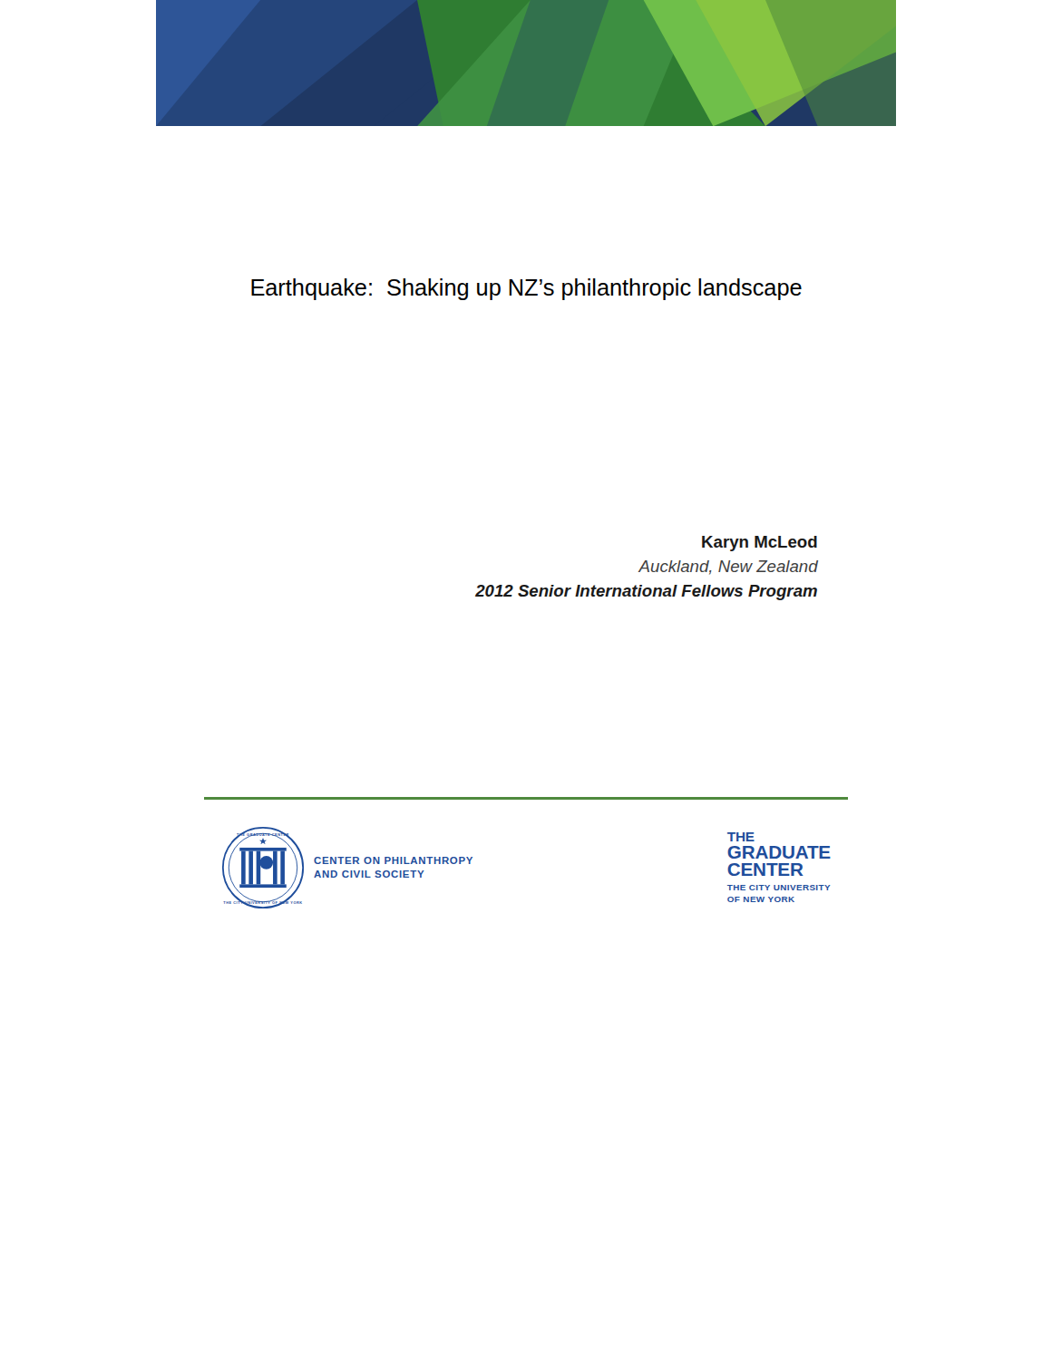Earthquake: Shaking up NZ’s philanthropic landscape
Karyn McLeod
Auckland, New Zealand
2012 Senior International Fellows Program
THE GRADUATE CENTER THE CITY UNIVERSITY OF NEW YORK
Center on Philanthropy
and Civil Society
THE GRADUATE CENTER
The City University
of New York